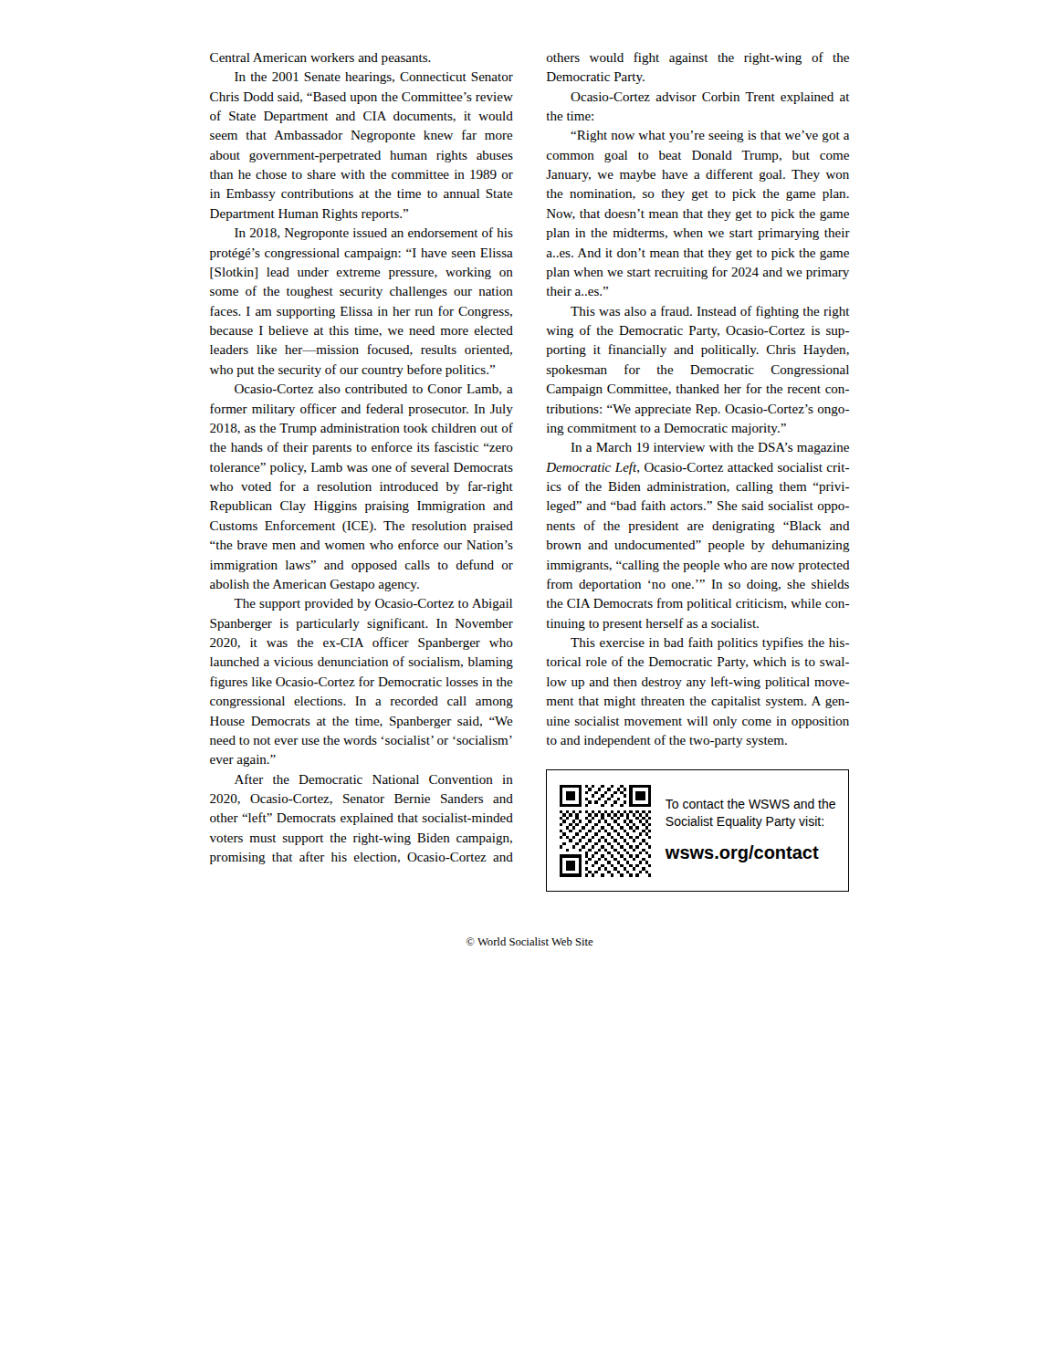Central American workers and peasants.
In the 2001 Senate hearings, Connecticut Senator Chris Dodd said, “Based upon the Committee’s review of State Department and CIA documents, it would seem that Ambassador Negroponte knew far more about government-perpetrated human rights abuses than he chose to share with the committee in 1989 or in Embassy contributions at the time to annual State Department Human Rights reports.”
In 2018, Negroponte issued an endorsement of his protégé’s congressional campaign: “I have seen Elissa [Slotkin] lead under extreme pressure, working on some of the toughest security challenges our nation faces. I am supporting Elissa in her run for Congress, because I believe at this time, we need more elected leaders like her—mission focused, results oriented, who put the security of our country before politics.”
Ocasio-Cortez also contributed to Conor Lamb, a former military officer and federal prosecutor. In July 2018, as the Trump administration took children out of the hands of their parents to enforce its fascistic “zero tolerance” policy, Lamb was one of several Democrats who voted for a resolution introduced by far-right Republican Clay Higgins praising Immigration and Customs Enforcement (ICE). The resolution praised “the brave men and women who enforce our Nation’s immigration laws” and opposed calls to defund or abolish the American Gestapo agency.
The support provided by Ocasio-Cortez to Abigail Spanberger is particularly significant. In November 2020, it was the ex-CIA officer Spanberger who launched a vicious denunciation of socialism, blaming figures like Ocasio-Cortez for Democratic losses in the congressional elections. In a recorded call among House Democrats at the time, Spanberger said, “We need to not ever use the words ‘socialist’ or ‘socialism’ ever again.”
After the Democratic National Convention in 2020, Ocasio-Cortez, Senator Bernie Sanders and other “left” Democrats explained that socialist-minded voters must support the right-wing Biden campaign, promising that after his election, Ocasio-Cortez and others would fight against the right-wing of the Democratic Party.
Ocasio-Cortez advisor Corbin Trent explained at the time:
“Right now what you’re seeing is that we’ve got a common goal to beat Donald Trump, but come January, we maybe have a different goal. They won the nomination, so they get to pick the game plan. Now, that doesn’t mean that they get to pick the game plan in the midterms, when we start primarying their a..es. And it don’t mean that they get to pick the game plan when we start recruiting for 2024 and we primary their a..es.”
This was also a fraud. Instead of fighting the right wing of the Democratic Party, Ocasio-Cortez is supporting it financially and politically. Chris Hayden, spokesman for the Democratic Congressional Campaign Committee, thanked her for the recent contributions: “We appreciate Rep. Ocasio-Cortez’s ongoing commitment to a Democratic majority.”
In a March 19 interview with the DSA’s magazine Democratic Left, Ocasio-Cortez attacked socialist critics of the Biden administration, calling them “privileged” and “bad faith actors.” She said socialist opponents of the president are denigrating “Black and brown and undocumented” people by dehumanizing immigrants, “calling the people who are now protected from deportation ‘no one.’” In so doing, she shields the CIA Democrats from political criticism, while continuing to present herself as a socialist.
This exercise in bad faith politics typifies the historical role of the Democratic Party, which is to swallow up and then destroy any left-wing political movement that might threaten the capitalist system. A genuine socialist movement will only come in opposition to and independent of the two-party system.
To contact the WSWS and the
Socialist Equality Party visit: wsws.org/contact
© World Socialist Web Site